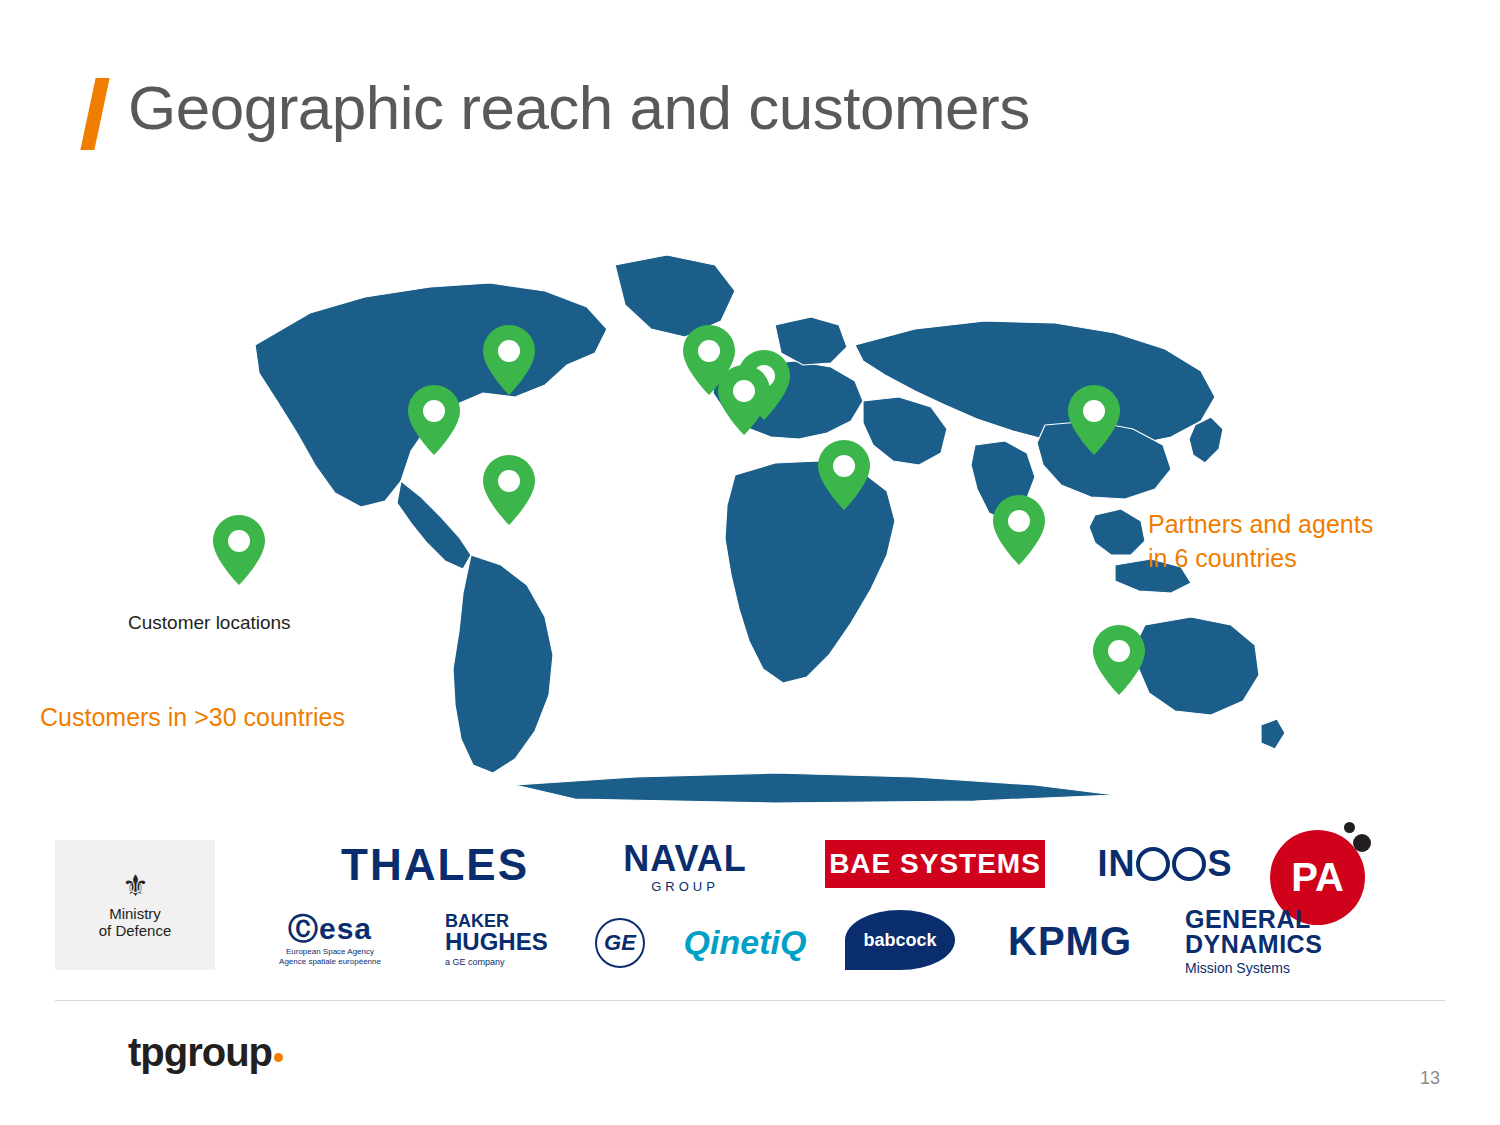Geographic reach and customers
Stylised world map
Customer locations
Partners and agents
in 6 countries
Customers in >30 countries
⚜
Ministry
of Defence
THALES
NAVAL
GROUP
BAE SYSTEMS
IN S
PA
Ⓒesa
European Space Agency
Agence spatiale européenne
BAKER
HUGHES
a GE company
GE
QinetiQ
babcock
KPMG
GENERAL DYNAMICS
Mission Systems
tpgroup
13